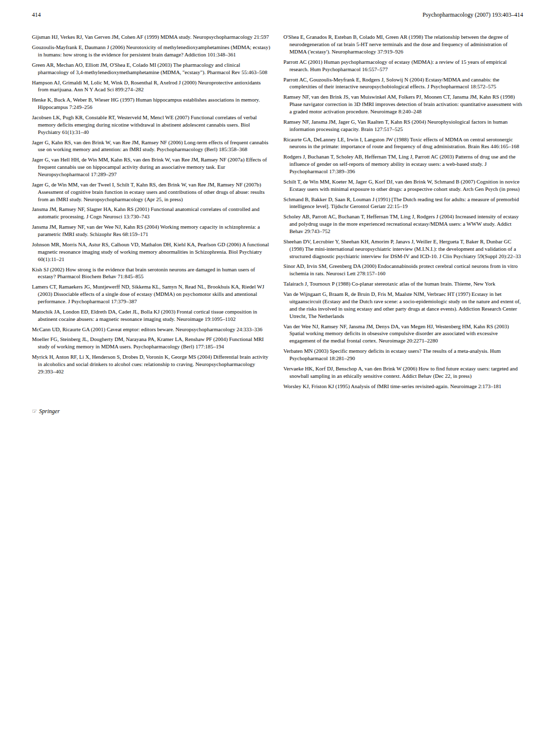414 Psychopharmacology (2007) 193:403–414
Gijsman HJ, Verkes RJ, Van Gerven JM, Cohen AF (1999) MDMA study. Neuropsychopharmacology 21:597
Gouzoulis-Mayfrank E, Daumann J (2006) Neurotoxicity of methylenedioxyamphetamines (MDMA; ecstasy) in humans: how strong is the evidence for persistent brain damage? Addiction 101:348–361
Green AR, Mechan AO, Elliott JM, O'Shea E, Colado MI (2003) The pharmacology and clinical pharmacology of 3,4-methylenedioxymethamphetamine (MDMA, "ecstasy"). Pharmacol Rev 55:463–508
Hampson AJ, Grimaldi M, Lolic M, Wink D, Rosenthal R, Axelrod J (2000) Neuroprotective antioxidants from marijuana. Ann N Y Acad Sci 899:274–282
Henke K, Buck A, Weber B, Wieser HG (1997) Human hippocampus establishes associations in memory. Hippocampus 7:249–256
Jacobsen LK, Pugh KR, Constable RT, Westerveld M, Mencl WE (2007) Functional correlates of verbal memory deficits emerging during nicotine withdrawal in abstinent adolescent cannabis users. Biol Psychiatry 61(1):31–40
Jager G, Kahn RS, van den Brink W, van Ree JM, Ramsey NF (2006) Long-term effects of frequent cannabis use on working memory and attention: an fMRI study. Psychopharmacology (Berl) 185:358–368
Jager G, van Hell HH, de Win MM, Kahn RS, van den Brink W, van Ree JM, Ramsey NF (2007a) Effects of frequent cannabis use on hippocampal activity during an associative memory task. Eur Neuropsychopharmacol 17:289–297
Jager G, de Win MM, van der Tweel I, Schilt T, Kahn RS, den Brink W, van Ree JM, Ramsey NF (2007b) Assessment of cognitive brain function in ecstasy users and contributions of other drugs of abuse: results from an fMRI study. Neuropsychopharmacology (Apr 25, in press)
Jansma JM, Ramsey NF, Slagter HA, Kahn RS (2001) Functional anatomical correlates of controlled and automatic processing. J Cogn Neurosci 13:730–743
Jansma JM, Ramsey NF, van der Wee NJ, Kahn RS (2004) Working memory capacity in schizophrenia: a parametric fMRI study. Schizophr Res 68:159–171
Johnson MR, Morris NA, Astur RS, Calhoun VD, Mathalon DH, Kiehl KA, Pearlson GD (2006) A functional magnetic resonance imaging study of working memory abnormalities in Schizophrenia. Biol Psychiatry 60(1):11–21
Kish SJ (2002) How strong is the evidence that brain serotonin neurons are damaged in human users of ecstasy? Pharmacol Biochem Behav 71:845–855
Lamers CT, Ramaekers JG, Muntjewerff ND, Sikkema KL, Samyn N, Read NL, Brookhuis KA, Riedel WJ (2003) Dissociable effects of a single dose of ecstasy (MDMA) on psychomotor skills and attentional performance. J Psychopharmacol 17:379–387
Matochik JA, London ED, Eldreth DA, Cadet JL, Bolla KJ (2003) Frontal cortical tissue composition in abstinent cocaine abusers: a magnetic resonance imaging study. Neuroimage 19:1095–1102
McCann UD, Ricaurte GA (2001) Caveat emptor: editors beware. Neuropsychopharmacology 24:333–336
Moeller FG, Steinberg JL, Dougherty DM, Narayana PA, Kramer LA, Renshaw PF (2004) Functional MRI study of working memory in MDMA users. Psychopharmacology (Berl) 177:185–194
Myrick H, Anton RF, Li X, Henderson S, Drobes D, Voronin K, George MS (2004) Differential brain activity in alcoholics and social drinkers to alcohol cues: relationship to craving. Neuropsychopharmacology 29:393–402
O'Shea E, Granados R, Esteban B, Colado MI, Green AR (1998) The relationship between the degree of neurodegeneration of rat brain 5-HT nerve terminals and the dose and frequency of administration of MDMA ('ecstasy'). Neuropharmacology 37:919–926
Parrott AC (2001) Human psychopharmacology of ecstasy (MDMA): a review of 15 years of empirical research. Hum Psychopharmacol 16:557–577
Parrott AC, Gouzoulis-Meyfrank E, Rodgers J, Solowij N (2004) Ecstasy/MDMA and cannabis: the complexities of their interactive neuropsychobiological effects. J Psychopharmacol 18:572–575
Ramsey NF, van den Brink JS, van Muiswinkel AM, Folkers PJ, Moonen CT, Jansma JM, Kahn RS (1998) Phase navigator correction in 3D fMRI improves detection of brain activation: quantitative assessment with a graded motor activation procedure. Neuroimage 8:240–248
Ramsey NF, Jansma JM, Jager G, Van Raalten T, Kahn RS (2004) Neurophysiological factors in human information processing capacity. Brain 127:517–525
Ricaurte GA, DeLanney LE, Irwin I, Langston JW (1988) Toxic effects of MDMA on central serotonergic neurons in the primate: importance of route and frequency of drug administration. Brain Res 446:165–168
Rodgers J, Buchanan T, Scholey AB, Heffernan TM, Ling J, Parrott AC (2003) Patterns of drug use and the influence of gender on self-reports of memory ability in ecstasy users: a web-based study. J Psychopharmacol 17:389–396
Schilt T, de Win MM, Koeter M, Jager G, Korf DJ, van den Brink W, Schmand B (2007) Cognition in novice Ecstasy users with minimal exposure to other drugs: a prospective cohort study. Arch Gen Psych (in press)
Schmand B, Bakker D, Saan R, Louman J (1991) [The Dutch reading test for adults: a measure of premorbid intelligence level]. Tijdschr Gerontol Geriatr 22:15–19
Scholey AB, Parrott AC, Buchanan T, Heffernan TM, Ling J, Rodgers J (2004) Increased intensity of ecstasy and polydrug usage in the more experienced recreational ecstasy/MDMA users: a WWW study. Addict Behav 29:743–752
Sheehan DV, Lecrubier Y, Sheehan KH, Amorim P, Janavs J, Weiller E, Hergueta T, Baker R, Dunbar GC (1998) The mini-international neuropsychiatric interview (M.I.N.I.): the development and validation of a structured diagnostic psychiatric interview for DSM-IV and ICD-10. J Clin Psychiatry 59(Suppl 20):22–33
Sinor AD, Irvin SM, Greenberg DA (2000) Endocannabinoids protect cerebral cortical neurons from in vitro ischemia in rats. Neurosci Lett 278:157–160
Talairach J, Tournoux P (1988) Co-planar stereotaxic atlas of the human brain. Thieme, New York
Van de Wijngaart G, Braam R, de Bruin D, Fris M, Maalste NJM, Verbraec HT (1997) Ecstasy in het uitgaanscircuit (Ecstasy and the Dutch rave scene: a socio-epidemiologic study on the nature and extent of, and the risks involved in using ecstasy and other party drugs at dance events). Addiction Research Center Utrecht, The Netherlands
Van der Wee NJ, Ramsey NF, Jansma JM, Denys DA, van Megen HJ, Westenberg HM, Kahn RS (2003) Spatial working memory deficits in obsessive compulsive disorder are associated with excessive engagement of the medial frontal cortex. Neuroimage 20:2271–2280
Verbaten MN (2003) Specific memory deficits in ecstasy users? The results of a meta-analysis. Hum Psychopharmacol 18:281–290
Vervaeke HK, Korf DJ, Benschop A, van den Brink W (2006) How to find future ecstasy users: targeted and snowball sampling in an ethically sensitive context. Addict Behav (Dec 22, in press)
Worsley KJ, Friston KJ (1995) Analysis of fMRI time-series revisited-again. Neuroimage 2:173–181
☞Springer